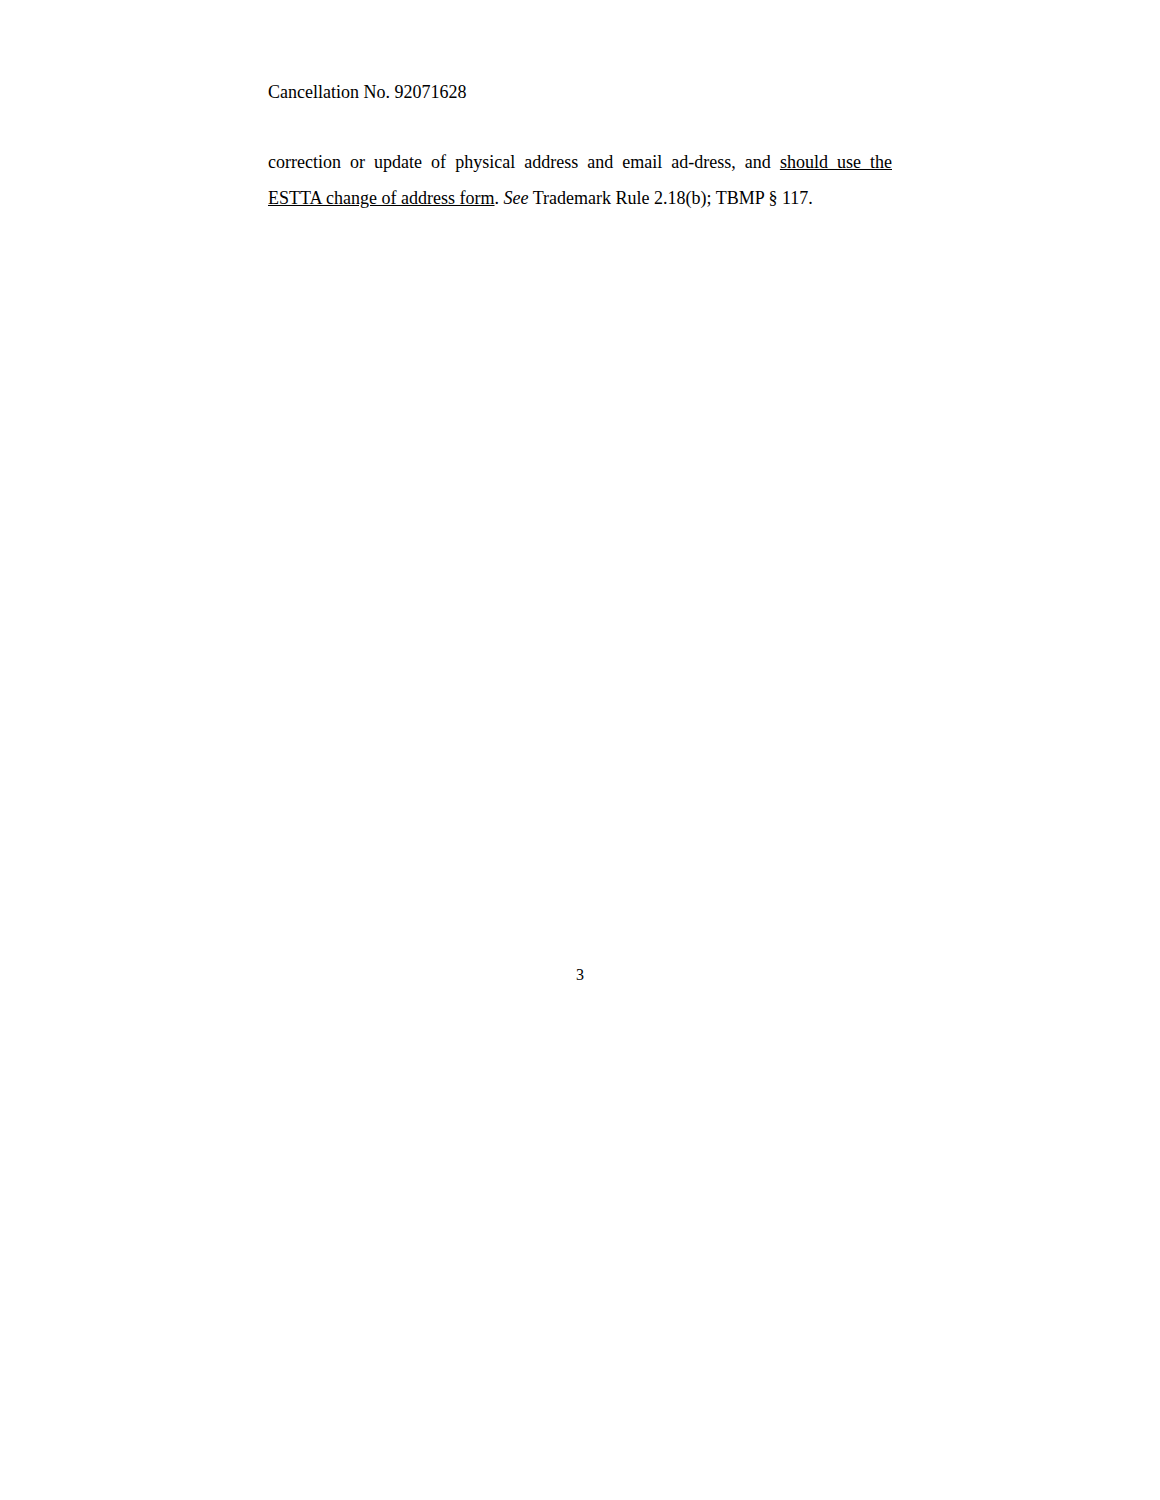Cancellation No. 92071628
correction or update of physical address and email ad-dress, and should use the ESTTA change of address form. See Trademark Rule 2.18(b); TBMP § 117.
3